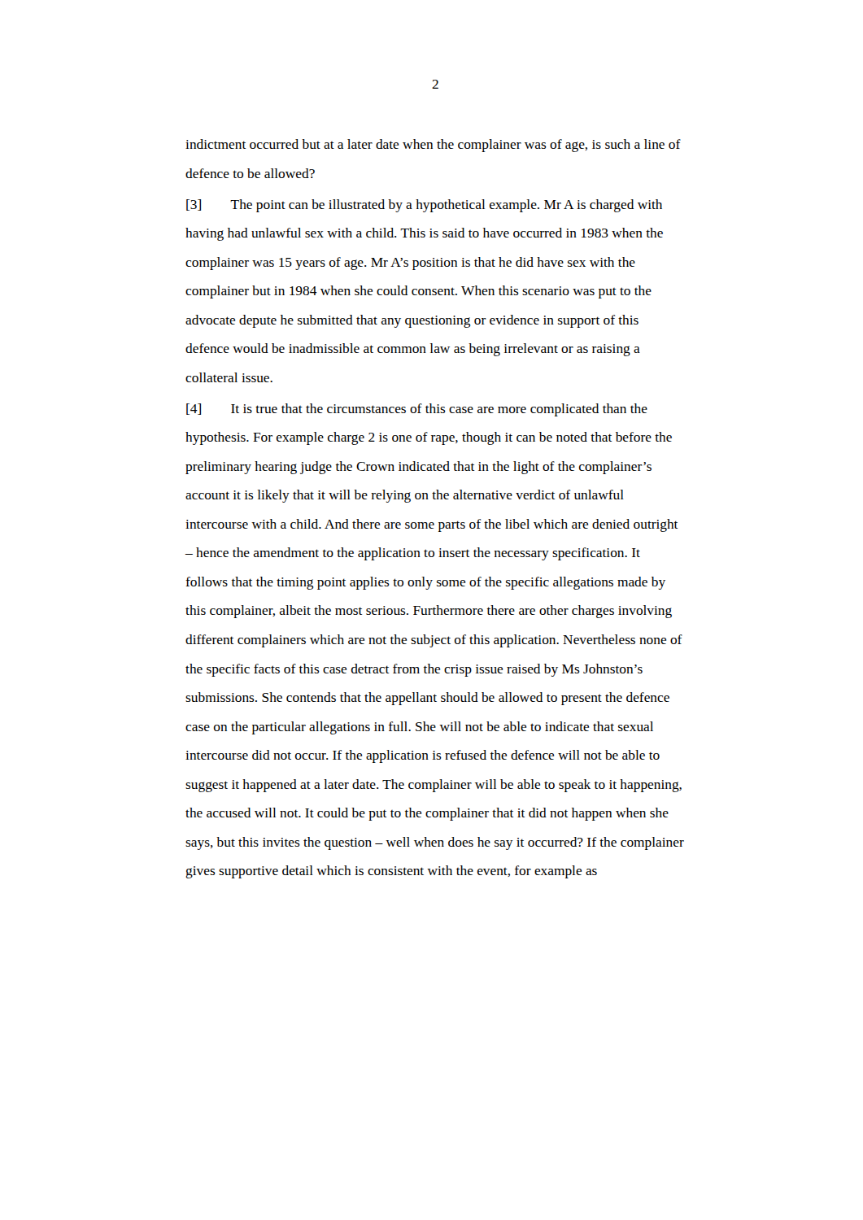2
indictment occurred but at a later date when the complainer was of age, is such a line of defence to be allowed?
[3] The point can be illustrated by a hypothetical example. Mr A is charged with having had unlawful sex with a child. This is said to have occurred in 1983 when the complainer was 15 years of age. Mr A’s position is that he did have sex with the complainer but in 1984 when she could consent. When this scenario was put to the advocate depute he submitted that any questioning or evidence in support of this defence would be inadmissible at common law as being irrelevant or as raising a collateral issue.
[4] It is true that the circumstances of this case are more complicated than the hypothesis. For example charge 2 is one of rape, though it can be noted that before the preliminary hearing judge the Crown indicated that in the light of the complainer’s account it is likely that it will be relying on the alternative verdict of unlawful intercourse with a child. And there are some parts of the libel which are denied outright – hence the amendment to the application to insert the necessary specification. It follows that the timing point applies to only some of the specific allegations made by this complainer, albeit the most serious. Furthermore there are other charges involving different complainers which are not the subject of this application. Nevertheless none of the specific facts of this case detract from the crisp issue raised by Ms Johnston’s submissions. She contends that the appellant should be allowed to present the defence case on the particular allegations in full. She will not be able to indicate that sexual intercourse did not occur. If the application is refused the defence will not be able to suggest it happened at a later date. The complainer will be able to speak to it happening, the accused will not. It could be put to the complainer that it did not happen when she says, but this invites the question – well when does he say it occurred? If the complainer gives supportive detail which is consistent with the event, for example as